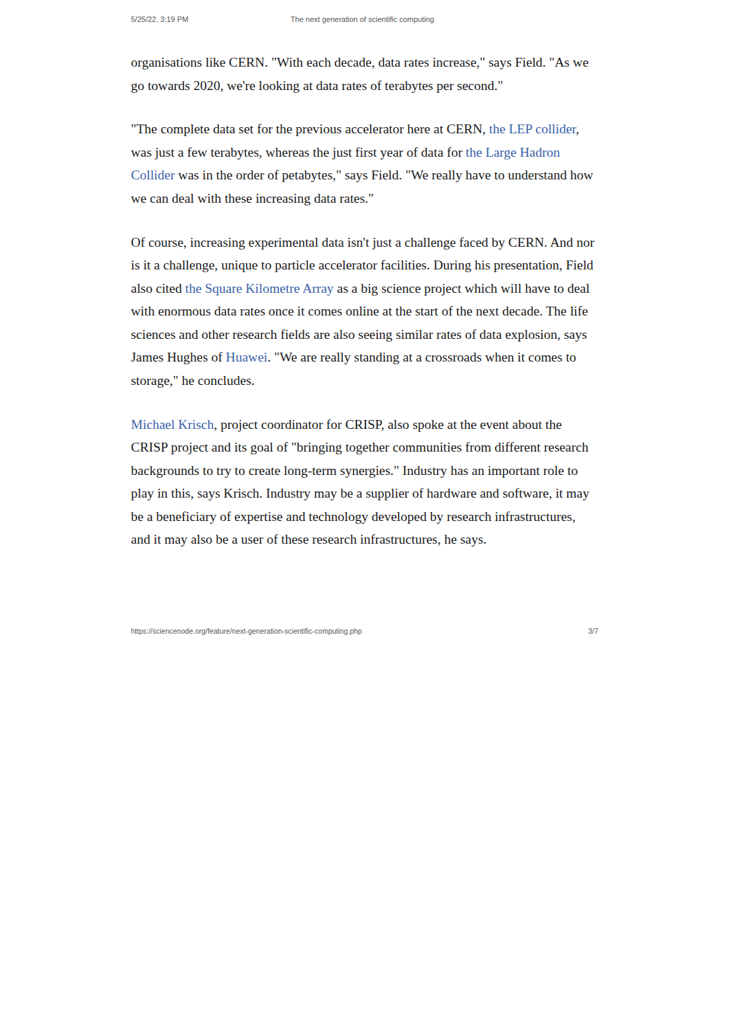5/25/22, 3:19 PM The next generation of scientific computing
organisations like CERN. "With each decade, data rates increase," says Field. "As we go towards 2020, we're looking at data rates of terabytes per second."
"The complete data set for the previous accelerator here at CERN, the LEP collider, was just a few terabytes, whereas the just first year of data for the Large Hadron Collider was in the order of petabytes," says Field. "We really have to understand how we can deal with these increasing data rates."
Of course, increasing experimental data isn't just a challenge faced by CERN. And nor is it a challenge, unique to particle accelerator facilities. During his presentation, Field also cited the Square Kilometre Array as a big science project which will have to deal with enormous data rates once it comes online at the start of the next decade. The life sciences and other research fields are also seeing similar rates of data explosion, says James Hughes of Huawei. "We are really standing at a crossroads when it comes to storage," he concludes.
Michael Krisch, project coordinator for CRISP, also spoke at the event about the CRISP project and its goal of "bringing together communities from different research backgrounds to try to create long-term synergies." Industry has an important role to play in this, says Krisch. Industry may be a supplier of hardware and software, it may be a beneficiary of expertise and technology developed by research infrastructures, and it may also be a user of these research infrastructures, he says.
https://sciencenode.org/feature/next-generation-scientific-computing.php 3/7